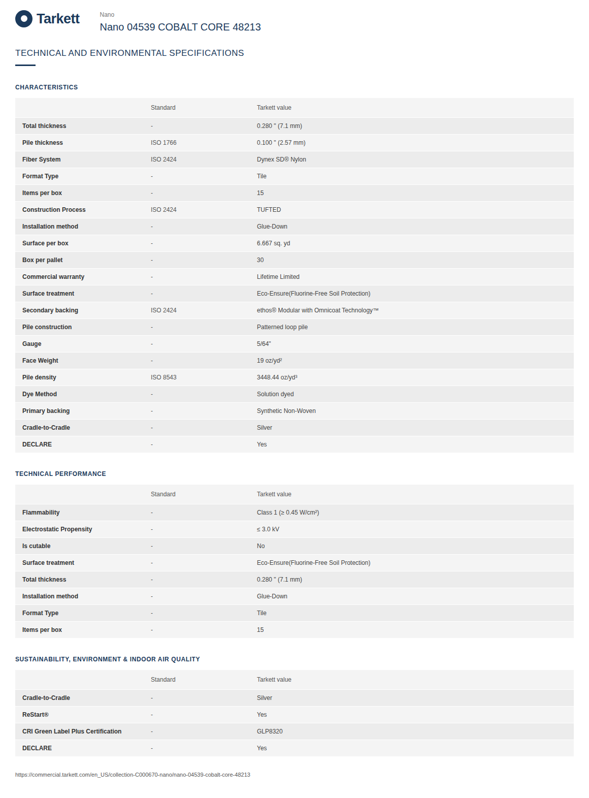Tarkett
Nano
Nano 04539 COBALT CORE 48213
TECHNICAL AND ENVIRONMENTAL SPECIFICATIONS
CHARACTERISTICS
| | Standard | Tarkett value |
| --- | --- | --- |
| Total thickness | - | 0.280 " (7.1 mm) |
| Pile thickness | ISO 1766 | 0.100 " (2.57 mm) |
| Fiber System | ISO 2424 | Dynex SD® Nylon |
| Format Type | - | Tile |
| Items per box | - | 15 |
| Construction Process | ISO 2424 | TUFTED |
| Installation method | - | Glue-Down |
| Surface per box | - | 6.667 sq. yd |
| Box per pallet | - | 30 |
| Commercial warranty | - | Lifetime Limited |
| Surface treatment | - | Eco-Ensure(Fluorine-Free Soil Protection) |
| Secondary backing | ISO 2424 | ethos® Modular with Omnicoat Technology™ |
| Pile construction | - | Patterned loop pile |
| Gauge | - | 5/64" |
| Face Weight | - | 19 oz/yd² |
| Pile density | ISO 8543 | 3448.44 oz/yd³ |
| Dye Method | - | Solution dyed |
| Primary backing | - | Synthetic Non-Woven |
| Cradle-to-Cradle | - | Silver |
| DECLARE | - | Yes |
TECHNICAL PERFORMANCE
| | Standard | Tarkett value |
| --- | --- | --- |
| Flammability | - | Class 1 (≥ 0.45 W/cm²) |
| Electrostatic Propensity | - | ≤ 3.0 kV |
| Is cutable | - | No |
| Surface treatment | - | Eco-Ensure(Fluorine-Free Soil Protection) |
| Total thickness | - | 0.280 " (7.1 mm) |
| Installation method | - | Glue-Down |
| Format Type | - | Tile |
| Items per box | - | 15 |
SUSTAINABILITY, ENVIRONMENT & INDOOR AIR QUALITY
| | Standard | Tarkett value |
| --- | --- | --- |
| Cradle-to-Cradle | - | Silver |
| ReStart® | - | Yes |
| CRI Green Label Plus Certification | - | GLP8320 |
| DECLARE | - | Yes |
https://commercial.tarkett.com/en_US/collection-C000670-nano/nano-04539-cobalt-core-48213